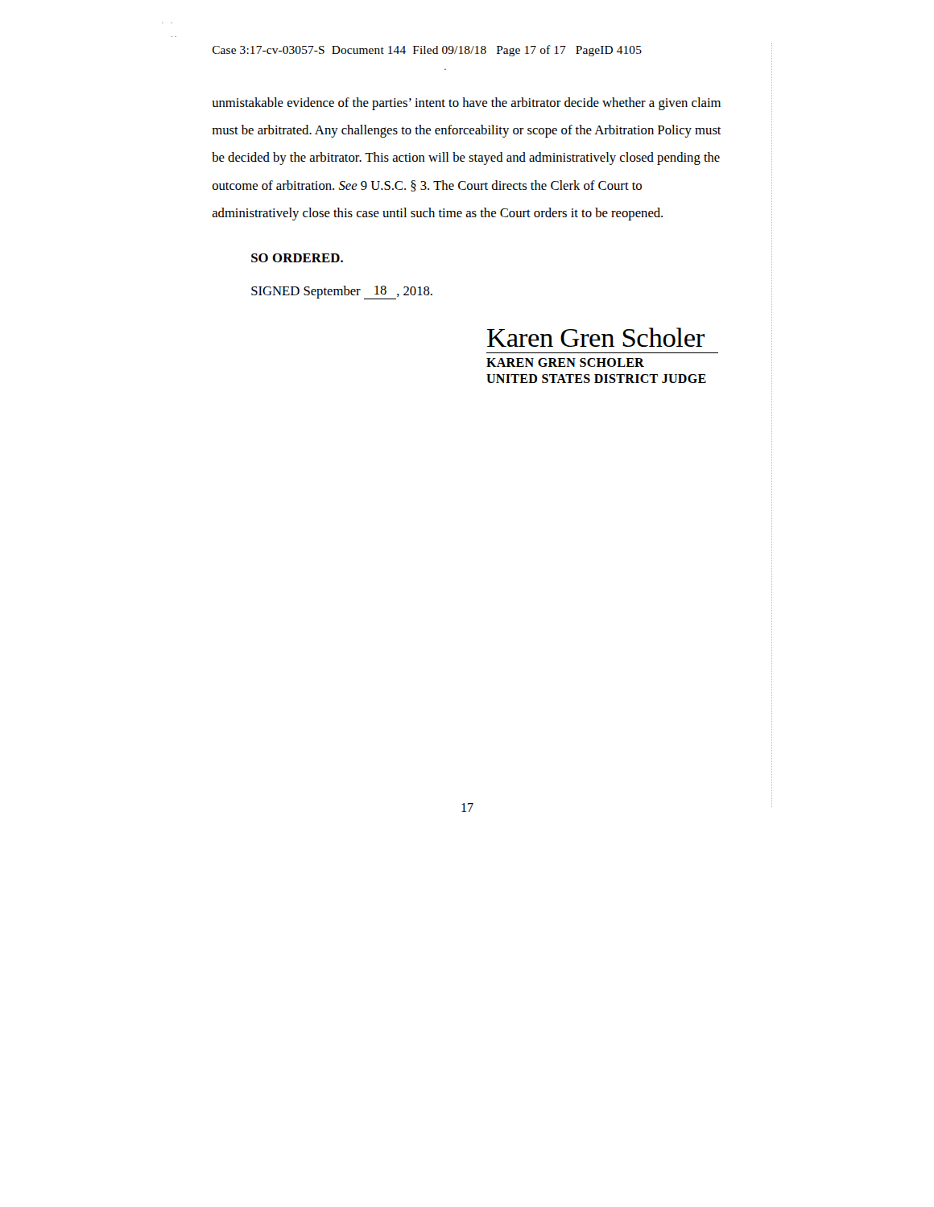. .
. .
Case 3:17-cv-03057-S Document 144 Filed 09/18/18 Page 17 of 17 PageID 4105
.
unmistakable evidence of the parties’ intent to have the arbitrator decide whether a given claim must be arbitrated. Any challenges to the enforceability or scope of the Arbitration Policy must be decided by the arbitrator. This action will be stayed and administratively closed pending the outcome of arbitration. See 9 U.S.C. § 3. The Court directs the Clerk of Court to administratively close this case until such time as the Court orders it to be reopened.
SO ORDERED.
SIGNED September 18, 2018.
Karen Gren Scholer
KAREN GREN SCHOLER
UNITED STATES DISTRICT JUDGE
17